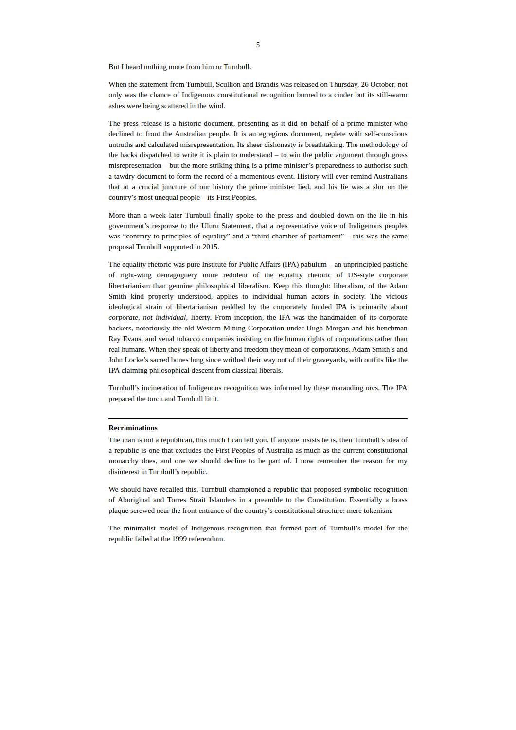5
But I heard nothing more from him or Turnbull.
When the statement from Turnbull, Scullion and Brandis was released on Thursday, 26 October, not only was the chance of Indigenous constitutional recognition burned to a cinder but its still-warm ashes were being scattered in the wind.
The press release is a historic document, presenting as it did on behalf of a prime minister who declined to front the Australian people. It is an egregious document, replete with self-conscious untruths and calculated misrepresentation. Its sheer dishonesty is breathtaking. The methodology of the hacks dispatched to write it is plain to understand – to win the public argument through gross misrepresentation – but the more striking thing is a prime minister’s preparedness to authorise such a tawdry document to form the record of a momentous event. History will ever remind Australians that at a crucial juncture of our history the prime minister lied, and his lie was a slur on the country’s most unequal people – its First Peoples.
More than a week later Turnbull finally spoke to the press and doubled down on the lie in his government’s response to the Uluru Statement, that a representative voice of Indigenous peoples was “contrary to principles of equality” and a “third chamber of parliament” – this was the same proposal Turnbull supported in 2015.
The equality rhetoric was pure Institute for Public Affairs (IPA) pabulum – an unprincipled pastiche of right-wing demagoguery more redolent of the equality rhetoric of US-style corporate libertarianism than genuine philosophical liberalism. Keep this thought: liberalism, of the Adam Smith kind properly understood, applies to individual human actors in society. The vicious ideological strain of libertarianism peddled by the corporately funded IPA is primarily about corporate, not individual, liberty. From inception, the IPA was the handmaiden of its corporate backers, notoriously the old Western Mining Corporation under Hugh Morgan and his henchman Ray Evans, and venal tobacco companies insisting on the human rights of corporations rather than real humans. When they speak of liberty and freedom they mean of corporations. Adam Smith’s and John Locke’s sacred bones long since writhed their way out of their graveyards, with outfits like the IPA claiming philosophical descent from classical liberals.
Turnbull’s incineration of Indigenous recognition was informed by these marauding orcs. The IPA prepared the torch and Turnbull lit it.
Recriminations
The man is not a republican, this much I can tell you. If anyone insists he is, then Turnbull’s idea of a republic is one that excludes the First Peoples of Australia as much as the current constitutional monarchy does, and one we should decline to be part of. I now remember the reason for my disinterest in Turnbull’s republic.
We should have recalled this. Turnbull championed a republic that proposed symbolic recognition of Aboriginal and Torres Strait Islanders in a preamble to the Constitution. Essentially a brass plaque screwed near the front entrance of the country’s constitutional structure: mere tokenism.
The minimalist model of Indigenous recognition that formed part of Turnbull’s model for the republic failed at the 1999 referendum.